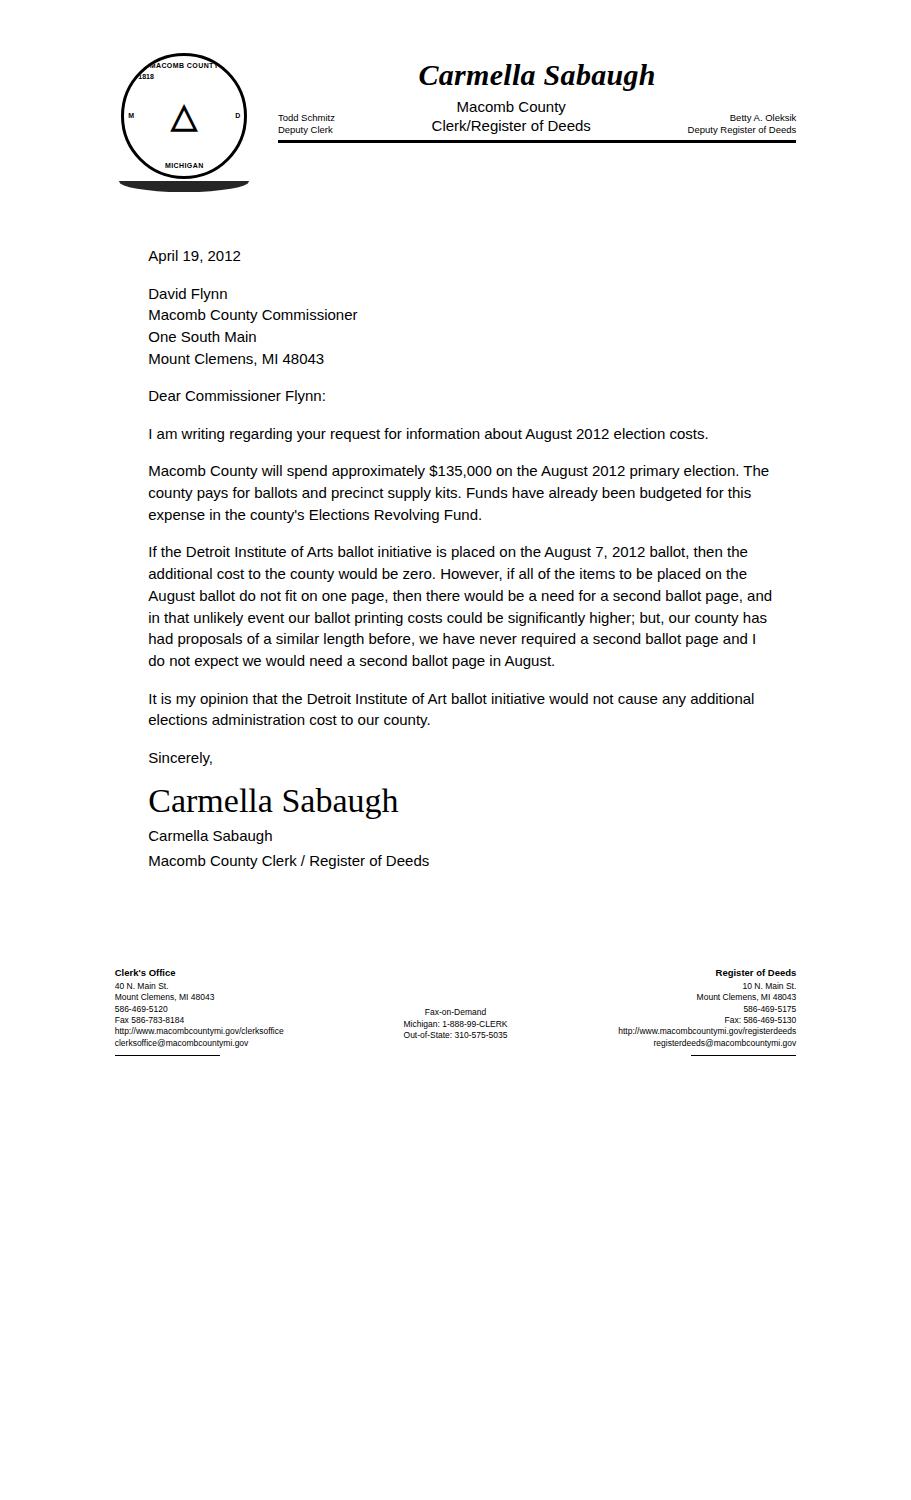Macomb County 1818 △ M D Michigan
Carmella Sabaugh
Todd Schmitz
Deputy Clerk
Macomb County
Clerk/Register of Deeds
Betty A. Oleksik
Deputy Register of Deeds
April 19, 2012
David Flynn Macomb County Commissioner One South Main Mount Clemens, MI 48043
Dear Commissioner Flynn:
I am writing regarding your request for information about August 2012 election costs.
Macomb County will spend approximately $135,000 on the August 2012 primary election. The county pays for ballots and precinct supply kits. Funds have already been budgeted for this expense in the county's Elections Revolving Fund.
If the Detroit Institute of Arts ballot initiative is placed on the August 7, 2012 ballot, then the additional cost to the county would be zero. However, if all of the items to be placed on the August ballot do not fit on one page, then there would be a need for a second ballot page, and in that unlikely event our ballot printing costs could be significantly higher; but, our county has had proposals of a similar length before, we have never required a second ballot page and I do not expect we would need a second ballot page in August.
It is my opinion that the Detroit Institute of Art ballot initiative would not cause any additional elections administration cost to our county.
Sincerely,
Carmella Sabaugh Carmella Sabaugh Macomb County Clerk / Register of Deeds
Clerk's Office
40 N. Main St.
Mount Clemens, MI 48043
586-469-5120
Fax 586-783-8184
http://www.macombcountymi.gov/clerksoffice
clerksoffice@macombcountymi.gov
Fax-on-Demand
Michigan: 1-888-99-CLERK
Out-of-State: 310-575-5035
Register of Deeds
10 N. Main St.
Mount Clemens, MI 48043
586-469-5175
Fax: 586-469-5130
http://www.macombcountymi.gov/registerdeeds
registerdeeds@macombcountymi.gov